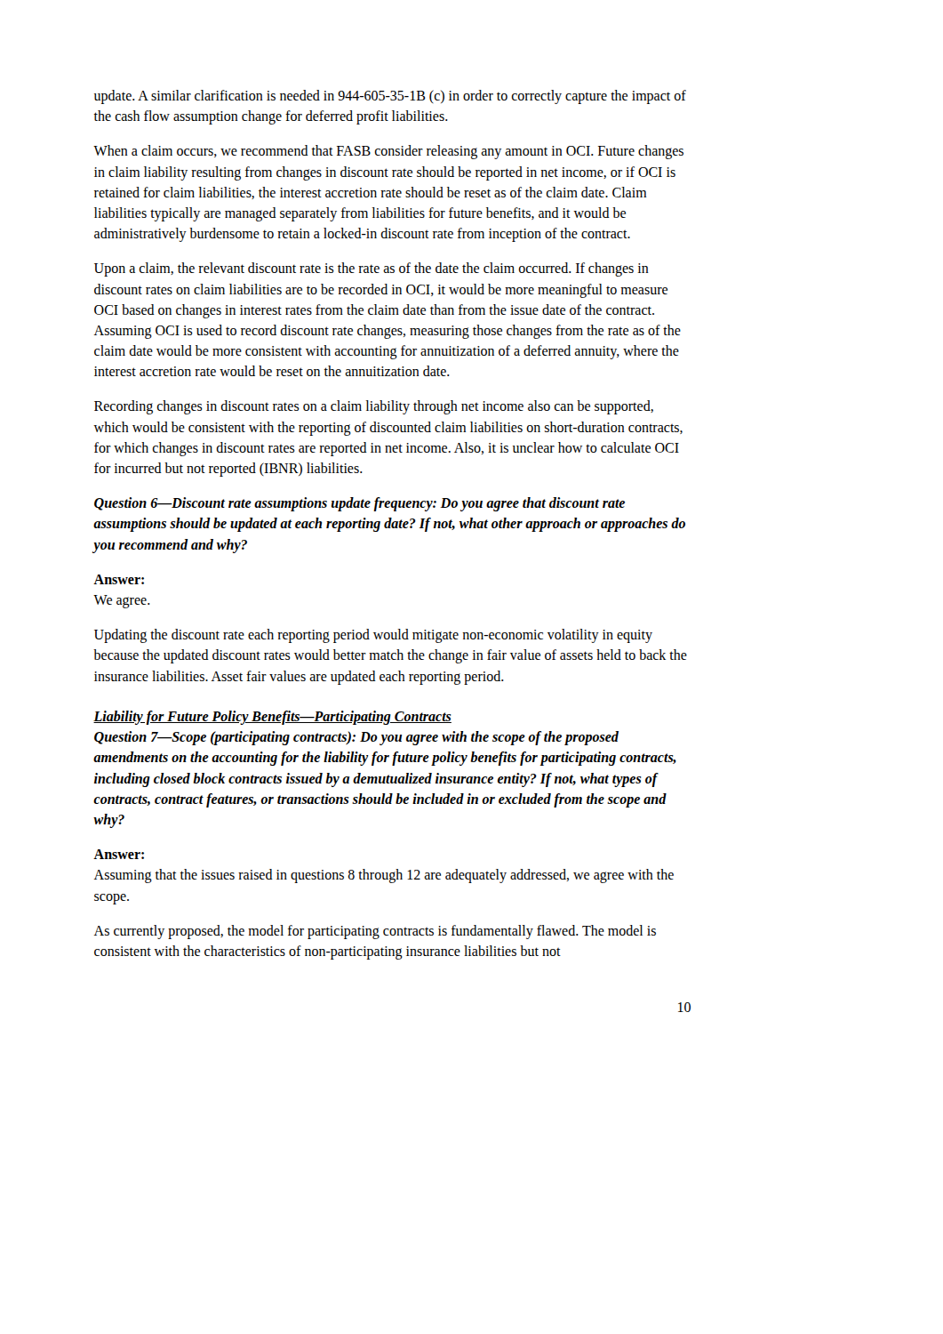update. A similar clarification is needed in 944-605-35-1B (c) in order to correctly capture the impact of the cash flow assumption change for deferred profit liabilities.
When a claim occurs, we recommend that FASB consider releasing any amount in OCI. Future changes in claim liability resulting from changes in discount rate should be reported in net income, or if OCI is retained for claim liabilities, the interest accretion rate should be reset as of the claim date. Claim liabilities typically are managed separately from liabilities for future benefits, and it would be administratively burdensome to retain a locked-in discount rate from inception of the contract.
Upon a claim, the relevant discount rate is the rate as of the date the claim occurred. If changes in discount rates on claim liabilities are to be recorded in OCI, it would be more meaningful to measure OCI based on changes in interest rates from the claim date than from the issue date of the contract. Assuming OCI is used to record discount rate changes, measuring those changes from the rate as of the claim date would be more consistent with accounting for annuitization of a deferred annuity, where the interest accretion rate would be reset on the annuitization date.
Recording changes in discount rates on a claim liability through net income also can be supported, which would be consistent with the reporting of discounted claim liabilities on short-duration contracts, for which changes in discount rates are reported in net income. Also, it is unclear how to calculate OCI for incurred but not reported (IBNR) liabilities.
Question 6—Discount rate assumptions update frequency: Do you agree that discount rate assumptions should be updated at each reporting date? If not, what other approach or approaches do you recommend and why?
Answer:
We agree.
Updating the discount rate each reporting period would mitigate non-economic volatility in equity because the updated discount rates would better match the change in fair value of assets held to back the insurance liabilities. Asset fair values are updated each reporting period.
Liability for Future Policy Benefits—Participating Contracts
Question 7—Scope (participating contracts): Do you agree with the scope of the proposed amendments on the accounting for the liability for future policy benefits for participating contracts, including closed block contracts issued by a demutualized insurance entity? If not, what types of contracts, contract features, or transactions should be included in or excluded from the scope and why?
Answer:
Assuming that the issues raised in questions 8 through 12 are adequately addressed, we agree with the scope.
As currently proposed, the model for participating contracts is fundamentally flawed. The model is consistent with the characteristics of non-participating insurance liabilities but not
10